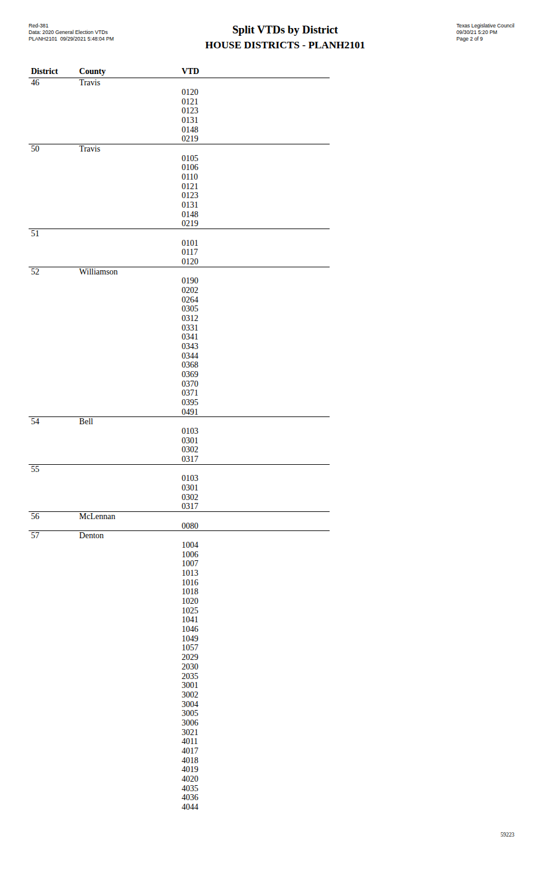Red-381
Data: 2020 General Election VTDs
PLANH2101 09/29/2021 5:48:04 PM
Texas Legislative Council
09/30/21 5:20 PM
Page 2 of 9
Split VTDs by District
HOUSE DISTRICTS - PLANH2101
| District | County | VTD |
| --- | --- | --- |
| 46 | Travis | |
| | | 0120 |
| | | 0121 |
| | | 0123 |
| | | 0131 |
| | | 0148 |
| | | 0219 |
| 50 | Travis | |
| | | 0105 |
| | | 0106 |
| | | 0110 |
| | | 0121 |
| | | 0123 |
| | | 0131 |
| | | 0148 |
| | | 0219 |
| 51 | | |
| | | 0101 |
| | | 0117 |
| | | 0120 |
| 52 | Williamson | |
| | | 0190 |
| | | 0202 |
| | | 0264 |
| | | 0305 |
| | | 0312 |
| | | 0331 |
| | | 0341 |
| | | 0343 |
| | | 0344 |
| | | 0368 |
| | | 0369 |
| | | 0370 |
| | | 0371 |
| | | 0395 |
| | | 0491 |
| 54 | Bell | |
| | | 0103 |
| | | 0301 |
| | | 0302 |
| | | 0317 |
| 55 | | |
| | | 0103 |
| | | 0301 |
| | | 0302 |
| | | 0317 |
| 56 | McLennan | |
| | | 0080 |
| 57 | Denton | |
| | | 1004 |
| | | 1006 |
| | | 1007 |
| | | 1013 |
| | | 1016 |
| | | 1018 |
| | | 1020 |
| | | 1025 |
| | | 1041 |
| | | 1046 |
| | | 1049 |
| | | 1057 |
| | | 2029 |
| | | 2030 |
| | | 2035 |
| | | 3001 |
| | | 3002 |
| | | 3004 |
| | | 3005 |
| | | 3006 |
| | | 3021 |
| | | 4011 |
| | | 4017 |
| | | 4018 |
| | | 4019 |
| | | 4020 |
| | | 4035 |
| | | 4036 |
| | | 4044 |
59223